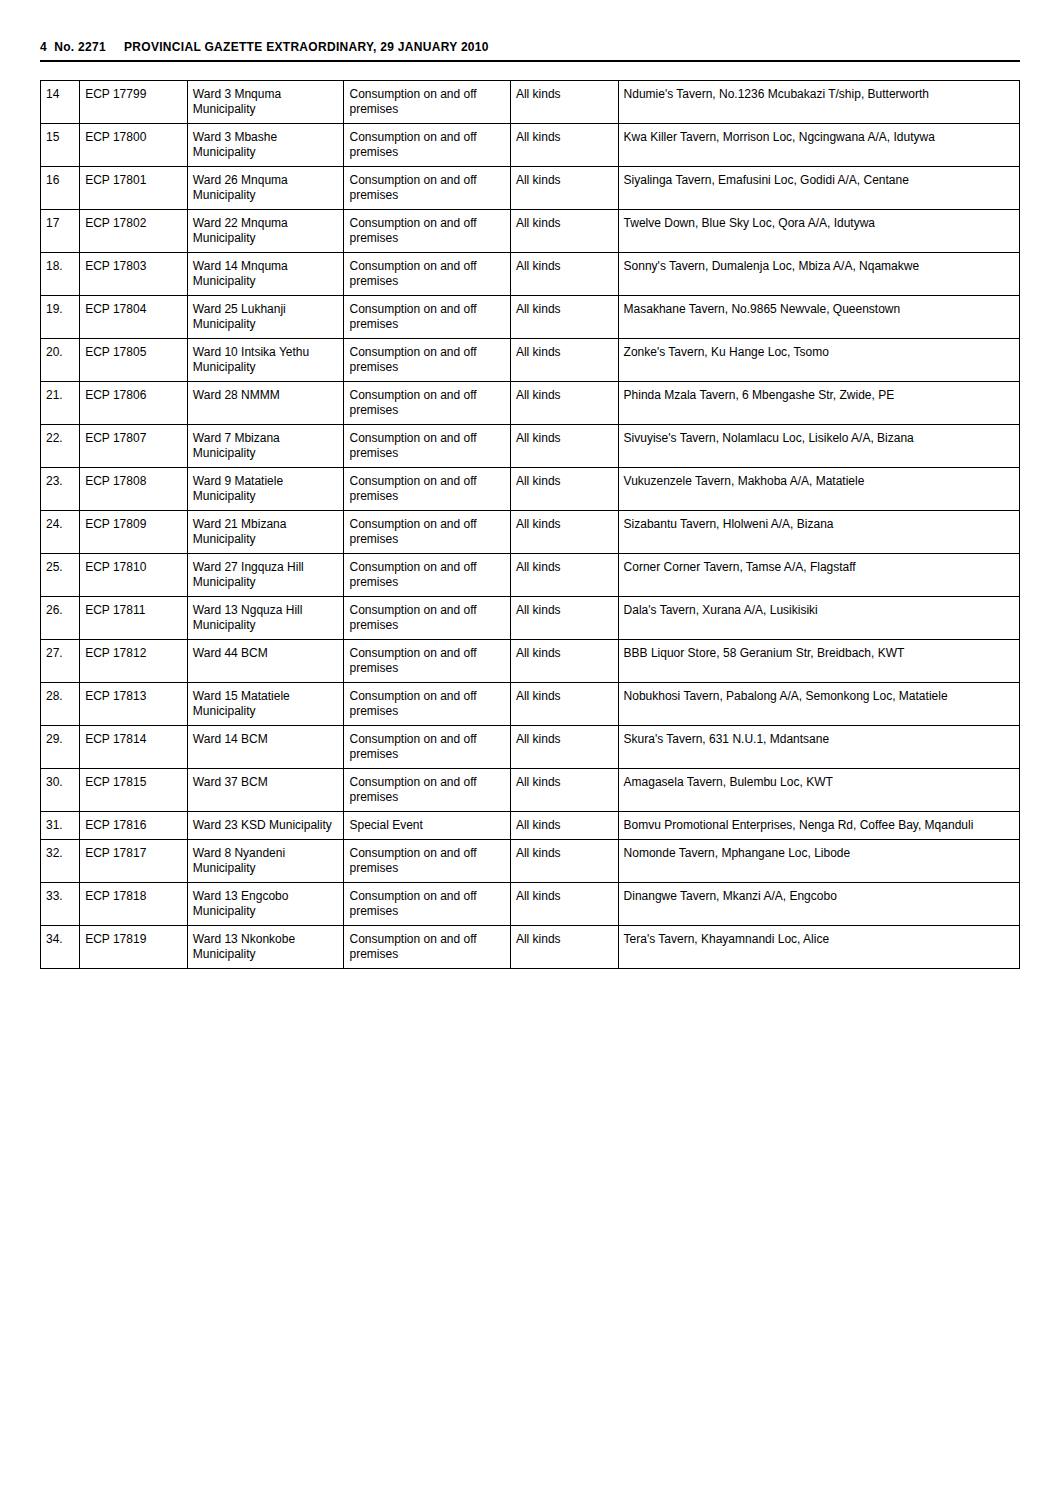4 No. 2271 PROVINCIAL GAZETTE EXTRAORDINARY, 29 JANUARY 2010
| 14 | ECP 17799 | Ward 3 Mnquma Municipality | Consumption on and off premises | All kinds | Ndumie's Tavern, No.1236 Mcubakazi T/ship, Butterworth |
| 15 | ECP 17800 | Ward 3 Mbashe Municipality | Consumption on and off premises | All kinds | Kwa Killer Tavern, Morrison Loc, Ngcingwana A/A, Idutywa |
| 16 | ECP 17801 | Ward 26 Mnquma Municipality | Consumption on and off premises | All kinds | Siyalinga Tavern, Emafusini Loc, Godidi A/A, Centane |
| 17 | ECP 17802 | Ward 22 Mnquma Municipality | Consumption on and off premises | All kinds | Twelve Down, Blue Sky Loc, Qora A/A, Idutywa |
| 18. | ECP 17803 | Ward 14 Mnquma Municipality | Consumption on and off premises | All kinds | Sonny's Tavern, Dumalenja Loc, Mbiza A/A, Nqamakwe |
| 19. | ECP 17804 | Ward 25 Lukhanji Municipality | Consumption on and off premises | All kinds | Masakhane Tavern, No.9865 Newvale, Queenstown |
| 20. | ECP 17805 | Ward 10 Intsika Yethu Municipality | Consumption on and off premises | All kinds | Zonke's Tavern, Ku Hange Loc, Tsomo |
| 21. | ECP 17806 | Ward 28 NMMM | Consumption on and off premises | All kinds | Phinda Mzala Tavern, 6 Mbengashe Str, Zwide, PE |
| 22. | ECP 17807 | Ward 7 Mbizana Municipality | Consumption on and off premises | All kinds | Sivuyise's Tavern, Nolamlacu Loc, Lisikelo A/A, Bizana |
| 23. | ECP 17808 | Ward 9 Matatiele Municipality | Consumption on and off premises | All kinds | Vukuzenzele Tavern, Makhoba A/A, Matatiele |
| 24. | ECP 17809 | Ward 21 Mbizana Municipality | Consumption on and off premises | All kinds | Sizabantu Tavern, Hlolweni A/A, Bizana |
| 25. | ECP 17810 | Ward 27 Ingquza Hill Municipality | Consumption on and off premises | All kinds | Corner Corner Tavern, Tamse A/A, Flagstaff |
| 26. | ECP 17811 | Ward 13 Ngquza Hill Municipality | Consumption on and off premises | All kinds | Dala's Tavern, Xurana A/A, Lusikisiki |
| 27. | ECP 17812 | Ward 44 BCM | Consumption on and off premises | All kinds | BBB Liquor Store, 58 Geranium Str, Breidbach, KWT |
| 28. | ECP 17813 | Ward 15 Matatiele Municipality | Consumption on and off premises | All kinds | Nobukhosi Tavern, Pabalong A/A, Semonkong Loc, Matatiele |
| 29. | ECP 17814 | Ward 14 BCM | Consumption on and off premises | All kinds | Skura's Tavern, 631 N.U.1, Mdantsane |
| 30. | ECP 17815 | Ward 37 BCM | Consumption on and off premises | All kinds | Amagasela Tavern, Bulembu Loc, KWT |
| 31. | ECP 17816 | Ward 23 KSD Municipality | Special Event | All kinds | Bomvu Promotional Enterprises, Nenga Rd, Coffee Bay, Mqanduli |
| 32. | ECP 17817 | Ward 8 Nyandeni Municipality | Consumption on and off premises | All kinds | Nomonde Tavern, Mphangane Loc, Libode |
| 33. | ECP 17818 | Ward 13 Engcobo Municipality | Consumption on and off premises | All kinds | Dinangwe Tavern, Mkanzi A/A, Engcobo |
| 34. | ECP 17819 | Ward 13 Nkonkobe Municipality | Consumption on and off premises | All kinds | Tera's Tavern, Khayamnandi Loc, Alice |